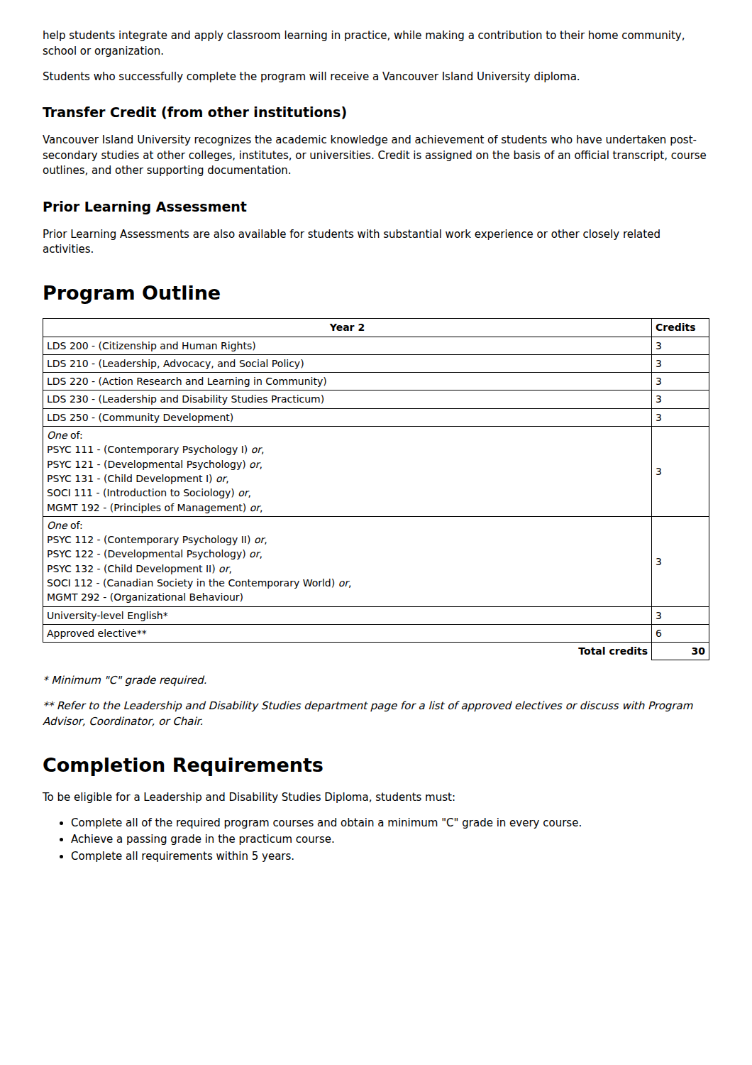help students integrate and apply classroom learning in practice, while making a contribution to their home community, school or organization.
Students who successfully complete the program will receive a Vancouver Island University diploma.
Transfer Credit (from other institutions)
Vancouver Island University recognizes the academic knowledge and achievement of students who have undertaken post-secondary studies at other colleges, institutes, or universities. Credit is assigned on the basis of an official transcript, course outlines, and other supporting documentation.
Prior Learning Assessment
Prior Learning Assessments are also available for students with substantial work experience or other closely related activities.
Program Outline
| Year 2 | Credits |
| --- | --- |
| LDS 200 - (Citizenship and Human Rights) | 3 |
| LDS 210 - (Leadership, Advocacy, and Social Policy) | 3 |
| LDS 220 - (Action Research and Learning in Community) | 3 |
| LDS 230 - (Leadership and Disability Studies Practicum) | 3 |
| LDS 250 - (Community Development) | 3 |
| One of: PSYC 111 - (Contemporary Psychology I) or , PSYC 121 - (Developmental Psychology) or , PSYC 131 - (Child Development I) or , SOCI 111 - (Introduction to Sociology) or , MGMT 192 - (Principles of Management) or , | 3 |
| One of: PSYC 112 - (Contemporary Psychology II) or , PSYC 122 - (Developmental Psychology) or , PSYC 132 - (Child Development II) or , SOCI 112 - (Canadian Society in the Contemporary World) or , MGMT 292 - (Organizational Behaviour) | 3 |
| University-level English* | 3 |
| Approved elective** | 6 |
| Total credits | 30 |
* Minimum "C" grade required.
** Refer to the Leadership and Disability Studies department page for a list of approved electives or discuss with Program Advisor, Coordinator, or Chair.
Completion Requirements
To be eligible for a Leadership and Disability Studies Diploma, students must:
Complete all of the required program courses and obtain a minimum "C" grade in every course.
Achieve a passing grade in the practicum course.
Complete all requirements within 5 years.